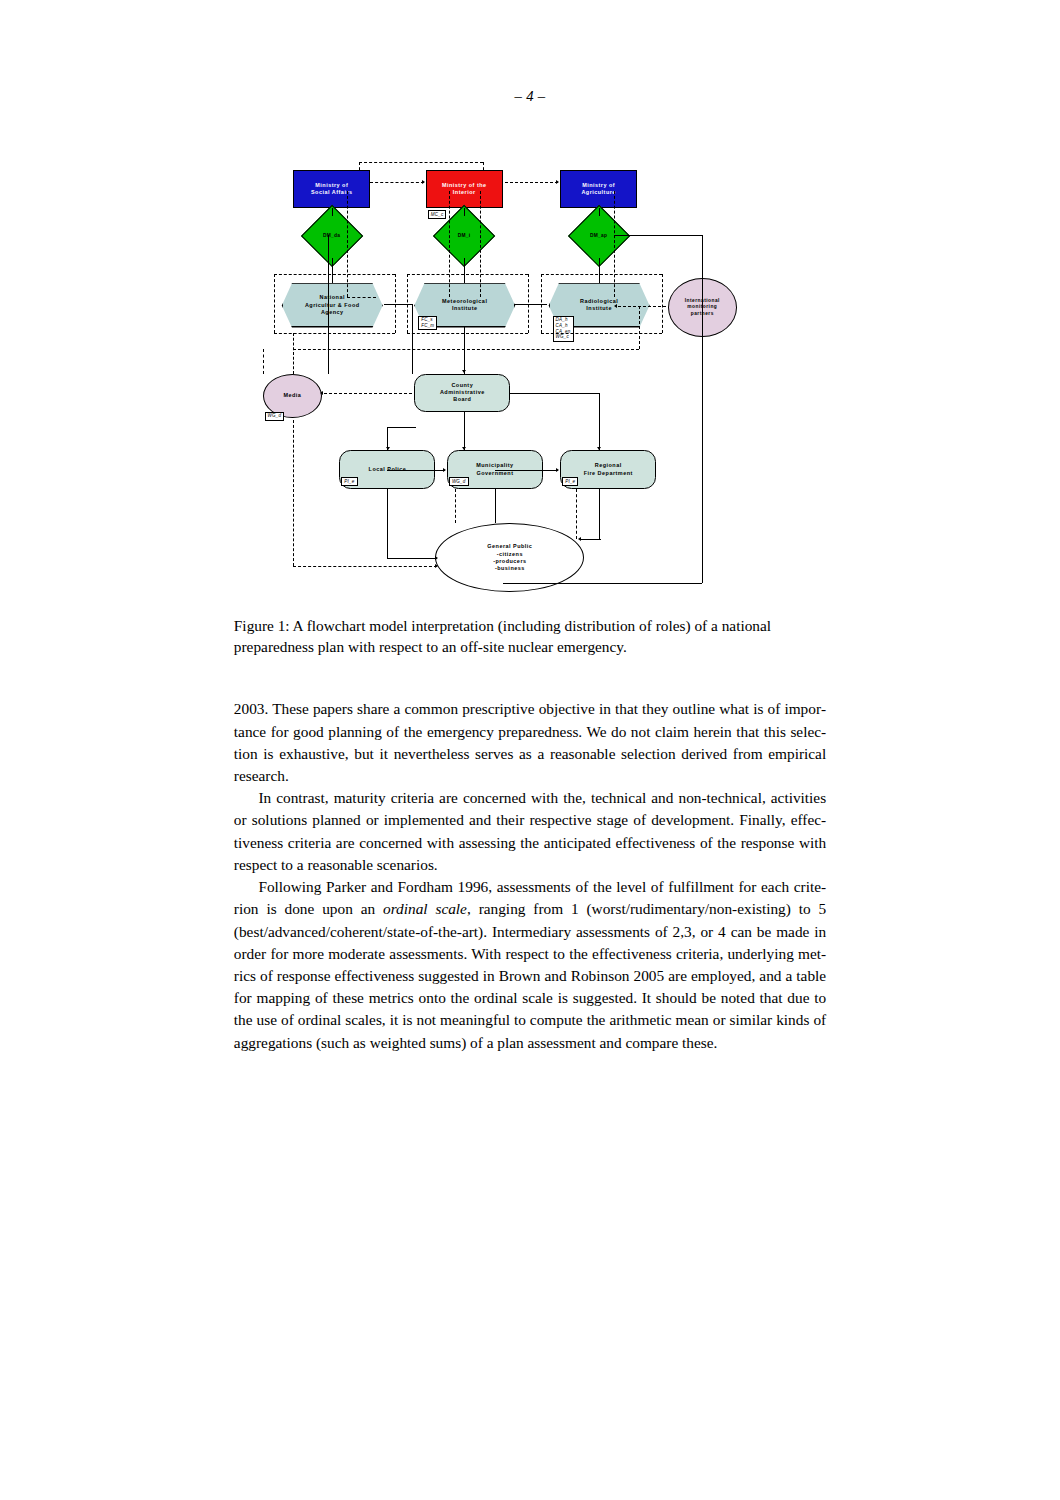– 4 –
Ministry of
Social Affairs
Ministry of the
Interior
Ministry of
Agriculture
MC_c
DM_da
DM_i
DM_ap
National
Agricultur & Food
Agency
Meteorological
Institute
Radiological
Institute
FC_s FC_m
DA_h CA_h CA_en WG_c
International
monitoring
partners
Media
WG_d
County
Administrative
Board
Local Police
PI_e
Municipality
Government
WG_d
Regional
Fire Department
PI_e
General Public
-citizens
-producers
-business
Figure 1: A flowchart model interpretation (including distribution of roles) of a national preparedness plan with respect to an off-site nuclear emergency.
2003. These papers share a common prescriptive objective in that they outline what is of importance for good planning of the emergency preparedness. We do not claim herein that this selection is exhaustive, but it nevertheless serves as a reasonable selection derived from empirical research.
In contrast, maturity criteria are concerned with the, technical and non-technical, activities or solutions planned or implemented and their respective stage of development. Finally, effectiveness criteria are concerned with assessing the anticipated effectiveness of the response with respect to a reasonable scenarios.
Following Parker and Fordham 1996, assessments of the level of fulfillment for each criterion is done upon an ordinal scale, ranging from 1 (worst/rudimentary/non-existing) to 5 (best/advanced/coherent/state-of-the-art). Intermediary assessments of 2,3, or 4 can be made in order for more moderate assessments. With respect to the effectiveness criteria, underlying metrics of response effectiveness suggested in Brown and Robinson 2005 are employed, and a table for mapping of these metrics onto the ordinal scale is suggested. It should be noted that due to the use of ordinal scales, it is not meaningful to compute the arithmetic mean or similar kinds of aggregations (such as weighted sums) of a plan assessment and compare these.